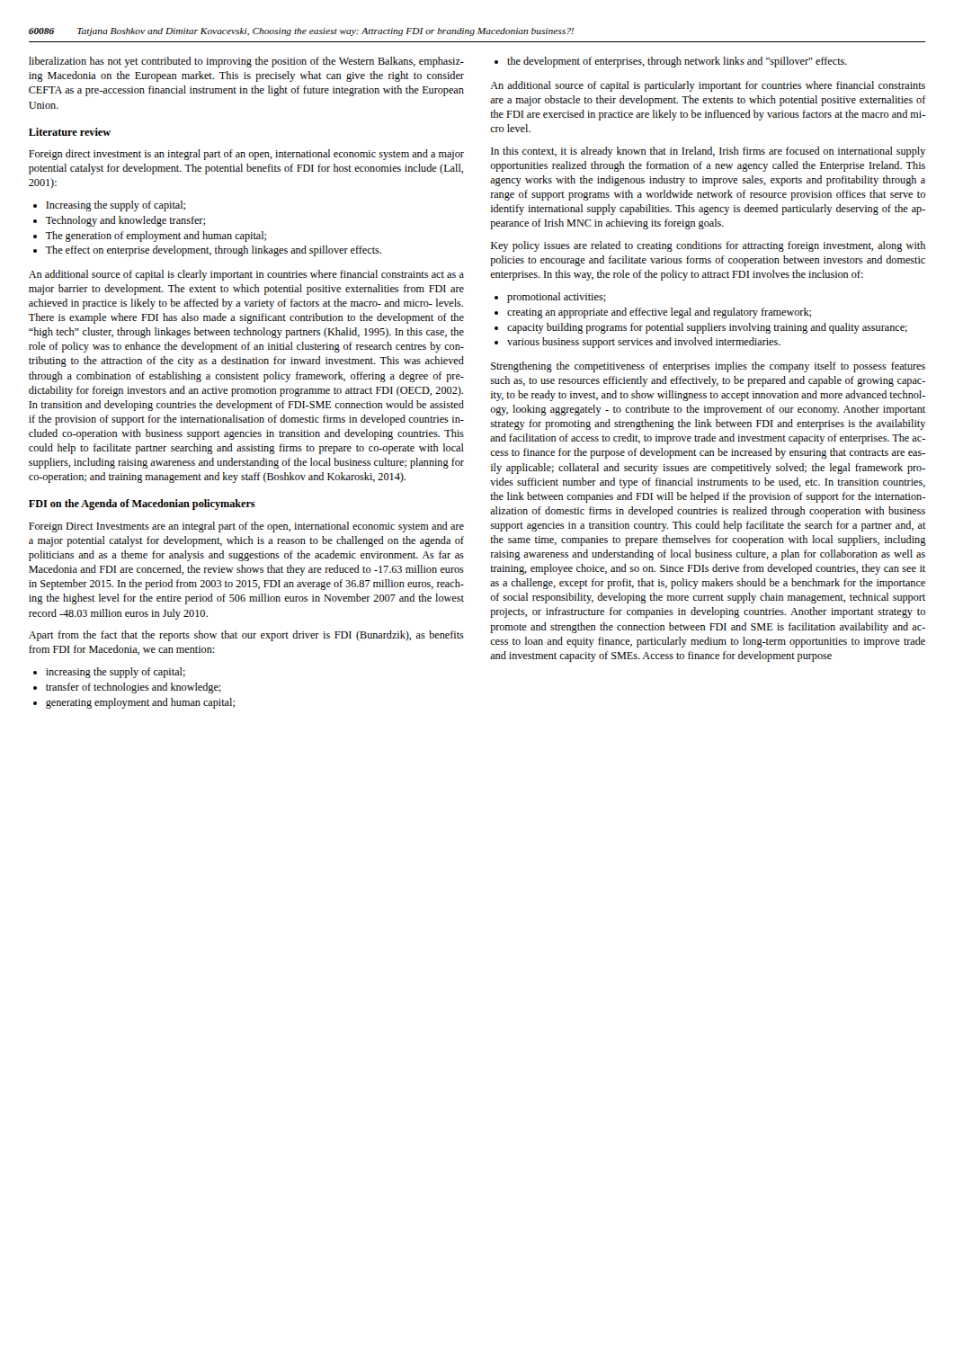60086 Tatjana Boshkov and Dimitar Kovacevski, Choosing the easiest way: Attracting FDI or branding Macedonian business?!
liberalization has not yet contributed to improving the position of the Western Balkans, emphasizing Macedonia on the European market. This is precisely what can give the right to consider CEFTA as a pre-accession financial instrument in the light of future integration with the European Union.
Literature review
Foreign direct investment is an integral part of an open, international economic system and a major potential catalyst for development. The potential benefits of FDI for host economies include (Lall, 2001):
Increasing the supply of capital;
Technology and knowledge transfer;
The generation of employment and human capital;
The effect on enterprise development, through linkages and spillover effects.
An additional source of capital is clearly important in countries where financial constraints act as a major barrier to development. The extent to which potential positive externalities from FDI are achieved in practice is likely to be affected by a variety of factors at the macro- and micro- levels. There is example where FDI has also made a significant contribution to the development of the “high tech” cluster, through linkages between technology partners (Khalid, 1995). In this case, the role of policy was to enhance the development of an initial clustering of research centres by contributing to the attraction of the city as a destination for inward investment. This was achieved through a combination of establishing a consistent policy framework, offering a degree of predictability for foreign investors and an active promotion programme to attract FDI (OECD, 2002). In transition and developing countries the development of FDI-SME connection would be assisted if the provision of support for the internationalisation of domestic firms in developed countries included co-operation with business support agencies in transition and developing countries. This could help to facilitate partner searching and assisting firms to prepare to co-operate with local suppliers, including raising awareness and understanding of the local business culture; planning for co-operation; and training management and key staff (Boshkov and Kokaroski, 2014).
FDI on the Agenda of Macedonian policymakers
Foreign Direct Investments are an integral part of the open, international economic system and are a major potential catalyst for development, which is a reason to be challenged on the agenda of politicians and as a theme for analysis and suggestions of the academic environment. As far as Macedonia and FDI are concerned, the review shows that they are reduced to -17.63 million euros in September 2015. In the period from 2003 to 2015, FDI an average of 36.87 million euros, reaching the highest level for the entire period of 506 million euros in November 2007 and the lowest record -48.03 million euros in July 2010.
Apart from the fact that the reports show that our export driver is FDI (Bunardzik), as benefits from FDI for Macedonia, we can mention:
increasing the supply of capital;
transfer of technologies and knowledge;
generating employment and human capital;
the development of enterprises, through network links and "spillover" effects.
An additional source of capital is particularly important for countries where financial constraints are a major obstacle to their development. The extents to which potential positive externalities of the FDI are exercised in practice are likely to be influenced by various factors at the macro and micro level.
In this context, it is already known that in Ireland, Irish firms are focused on international supply opportunities realized through the formation of a new agency called the Enterprise Ireland. This agency works with the indigenous industry to improve sales, exports and profitability through a range of support programs with a worldwide network of resource provision offices that serve to identify international supply capabilities. This agency is deemed particularly deserving of the appearance of Irish MNC in achieving its foreign goals.
Key policy issues are related to creating conditions for attracting foreign investment, along with policies to encourage and facilitate various forms of cooperation between investors and domestic enterprises. In this way, the role of the policy to attract FDI involves the inclusion of:
promotional activities;
creating an appropriate and effective legal and regulatory framework;
capacity building programs for potential suppliers involving training and quality assurance;
various business support services and involved intermediaries.
Strengthening the competitiveness of enterprises implies the company itself to possess features such as, to use resources efficiently and effectively, to be prepared and capable of growing capacity, to be ready to invest, and to show willingness to accept innovation and more advanced technology, looking aggregately - to contribute to the improvement of our economy. Another important strategy for promoting and strengthening the link between FDI and enterprises is the availability and facilitation of access to credit, to improve trade and investment capacity of enterprises. The access to finance for the purpose of development can be increased by ensuring that contracts are easily applicable; collateral and security issues are competitively solved; the legal framework provides sufficient number and type of financial instruments to be used, etc. In transition countries, the link between companies and FDI will be helped if the provision of support for the internationalization of domestic firms in developed countries is realized through cooperation with business support agencies in a transition country. This could help facilitate the search for a partner and, at the same time, companies to prepare themselves for cooperation with local suppliers, including raising awareness and understanding of local business culture, a plan for collaboration as well as training, employee choice, and so on. Since FDIs derive from developed countries, they can see it as a challenge, except for profit, that is, policy makers should be a benchmark for the importance of social responsibility, developing the more current supply chain management, technical support projects, or infrastructure for companies in developing countries. Another important strategy to promote and strengthen the connection between FDI and SME is facilitation availability and access to loan and equity finance, particularly medium to long-term opportunities to improve trade and investment capacity of SMEs. Access to finance for development purpose